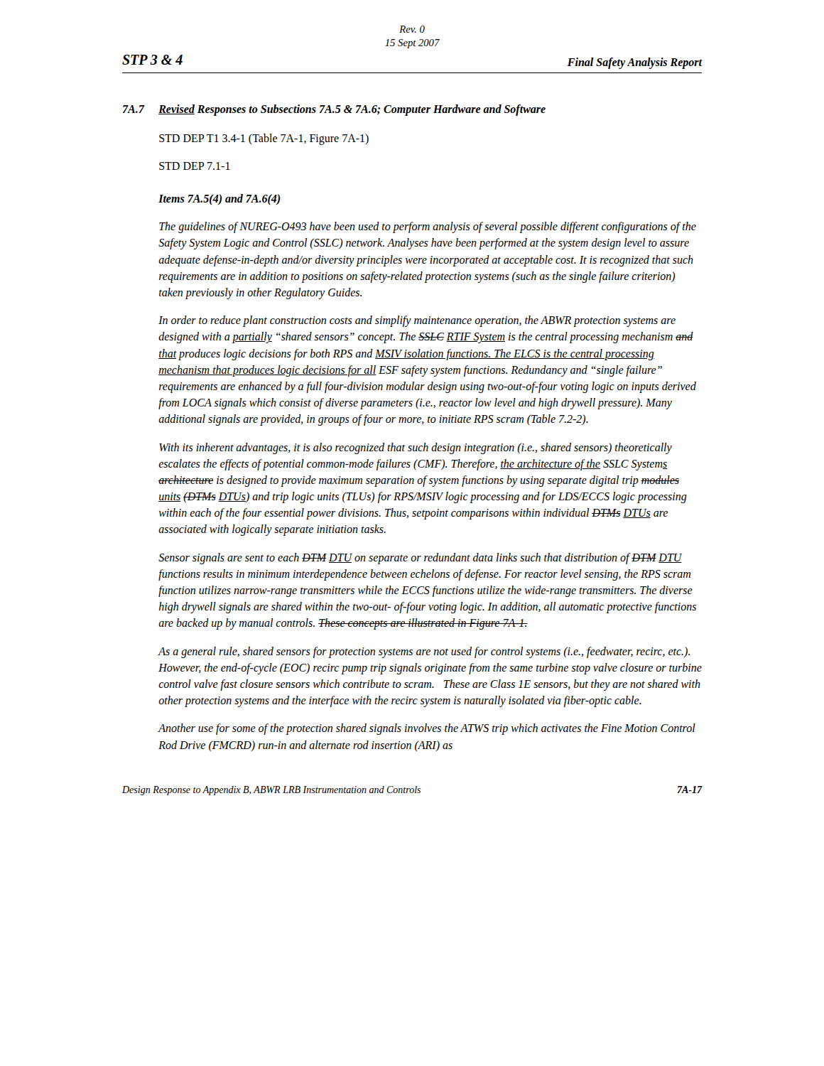Rev. 0
15 Sept 2007
STP 3 & 4
Final Safety Analysis Report
7A.7 Revised Responses to Subsections 7A.5 & 7A.6; Computer Hardware and Software
STD DEP T1 3.4-1 (Table 7A-1, Figure 7A-1)
STD DEP 7.1-1
Items 7A.5(4) and 7A.6(4)
The guidelines of NUREG-O493 have been used to perform analysis of several possible different configurations of the Safety System Logic and Control (SSLC) network. Analyses have been performed at the system design level to assure adequate defense-in-depth and/or diversity principles were incorporated at acceptable cost. It is recognized that such requirements are in addition to positions on safety-related protection systems (such as the single failure criterion) taken previously in other Regulatory Guides.
In order to reduce plant construction costs and simplify maintenance operation, the ABWR protection systems are designed with a partially “shared sensors” concept. The SSLC RTIF System is the central processing mechanism and that produces logic decisions for both RPS and MSIV isolation functions. The ELCS is the central processing mechanism that produces logic decisions for all ESF safety system functions. Redundancy and “single failure” requirements are enhanced by a full four-division modular design using two-out-of-four voting logic on inputs derived from LOCA signals which consist of diverse parameters (i.e., reactor low level and high drywell pressure). Many additional signals are provided, in groups of four or more, to initiate RPS scram (Table 7.2-2).
With its inherent advantages, it is also recognized that such design integration (i.e., shared sensors) theoretically escalates the effects of potential common-mode failures (CMF). Therefore, the architecture of the SSLC Systems architecture is designed to provide maximum separation of system functions by using separate digital trip modules units (DTMs DTUs) and trip logic units (TLUs) for RPS/MSIV logic processing and for LDS/ECCS logic processing within each of the four essential power divisions. Thus, setpoint comparisons within individual DTMs DTUs are associated with logically separate initiation tasks.
Sensor signals are sent to each DTM DTU on separate or redundant data links such that distribution of DTM DTU functions results in minimum interdependence between echelons of defense. For reactor level sensing, the RPS scram function utilizes narrow-range transmitters while the ECCS functions utilize the wide-range transmitters. The diverse high drywell signals are shared within the two-out- of-four voting logic. In addition, all automatic protective functions are backed up by manual controls. These concepts are illustrated in Figure 7A-1.
As a general rule, shared sensors for protection systems are not used for control systems (i.e., feedwater, recirc, etc.). However, the end-of-cycle (EOC) recirc pump trip signals originate from the same turbine stop valve closure or turbine control valve fast closure sensors which contribute to scram. These are Class 1E sensors, but they are not shared with other protection systems and the interface with the recirc system is naturally isolated via fiber-optic cable.
Another use for some of the protection shared signals involves the ATWS trip which activates the Fine Motion Control Rod Drive (FMCRD) run-in and alternate rod insertion (ARI) as
Design Response to Appendix B, ABWR LRB Instrumentation and Controls
7A-17